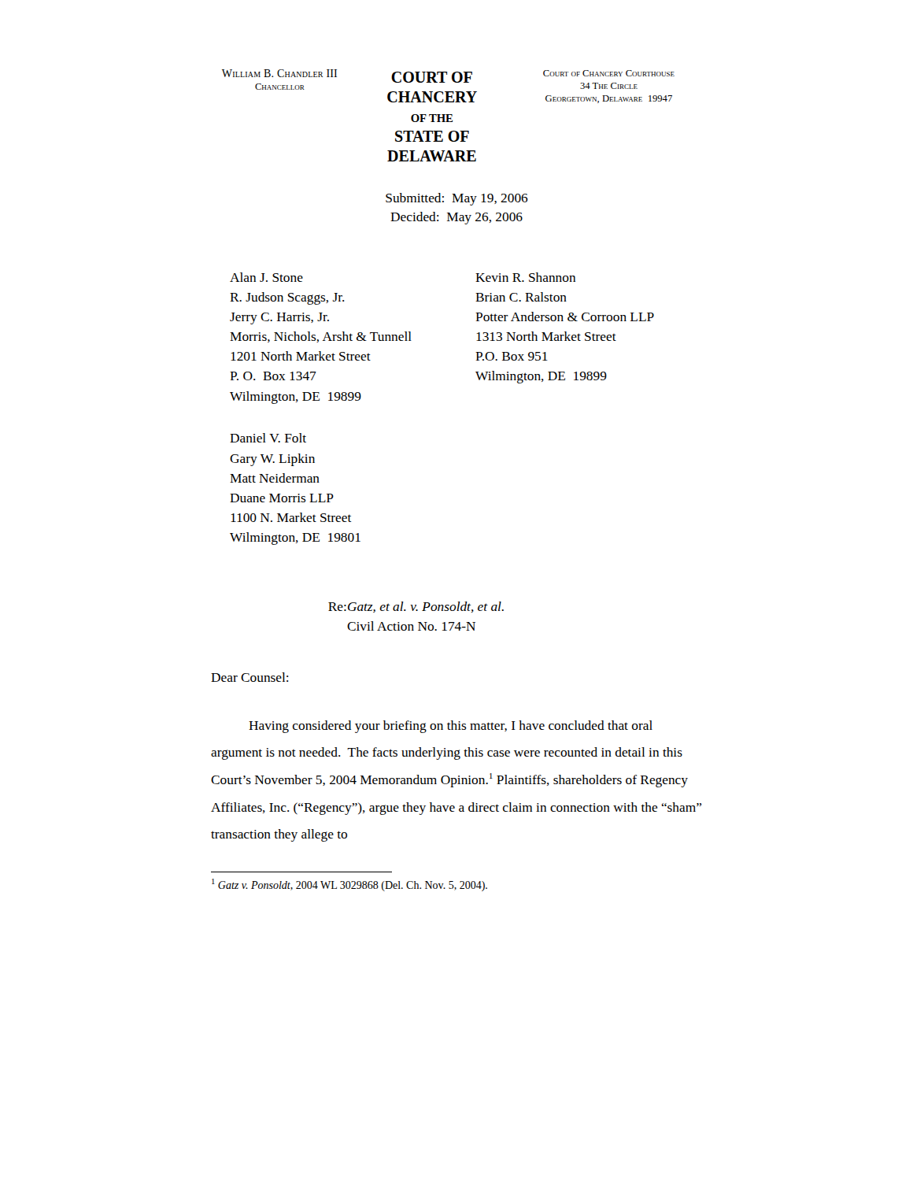| William B. Chandler III Chancellor | COURT OF CHANCERY OF THE STATE OF DELAWARE | Court of Chancery Courthouse 34 The Circle Georgetown, Delaware 19947 |
Submitted: May 19, 2006
Decided: May 26, 2006
| Alan J. Stone R. Judson Scaggs, Jr. Jerry C. Harris, Jr. Morris, Nichols, Arsht & Tunnell 1201 North Market Street P. O. Box 1347 Wilmington, DE 19899 Daniel V. Folt Gary W. Lipkin Matt Neiderman Duane Morris LLP 1100 N. Market Street Wilmington, DE 19801 | Kevin R. Shannon Brian C. Ralston Potter Anderson & Corroon LLP 1313 North Market Street P.O. Box 951 Wilmington, DE 19899 |
| Re: | Gatz, et al. v. Ponsoldt, et al. Civil Action No. 174-N |
Dear Counsel:
Having considered your briefing on this matter, I have concluded that oral argument is not needed. The facts underlying this case were recounted in detail in this Court’s November 5, 2004 Memorandum Opinion.1 Plaintiffs, shareholders of Regency Affiliates, Inc. (“Regency”), argue they have a direct claim in connection with the “sham” transaction they allege to
1 Gatz v. Ponsoldt, 2004 WL 3029868 (Del. Ch. Nov. 5, 2004).